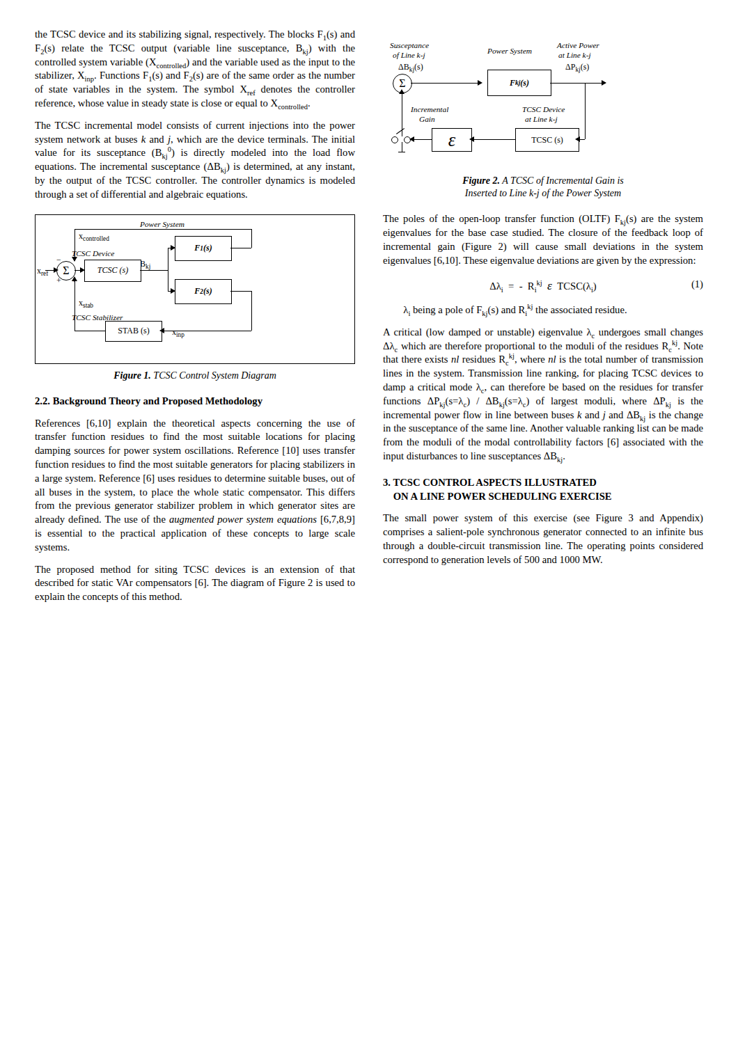the TCSC device and its stabilizing signal, respectively. The blocks F1(s) and F2(s) relate the TCSC output (variable line susceptance, Bkj) with the controlled system variable (Xcontrolled) and the variable used as the input to the stabilizer, Xinp. Functions F1(s) and F2(s) are of the same order as the number of state variables in the system. The symbol Xref denotes the controller reference, whose value in steady state is close or equal to Xcontrolled.
The TCSC incremental model consists of current injections into the power system network at buses k and j, which are the device terminals. The initial value for its susceptance (Bkj0) is directly modeled into the load flow equations. The incremental susceptance (ΔBkj) is determined, at any instant, by the output of the TCSC controller. The controller dynamics is modeled through a set of differential and algebraic equations.
Power System xcontrolled TCSC Device xref − + + xstab TCSC Stabilizer Bkj xinp
Σ
TCSC (s)
F1 (s)
F2 (s)
STAB (s)
Figure 1. TCSC Control System Diagram
2.2. Background Theory and Proposed Methodology
References [6,10] explain the theoretical aspects concerning the use of transfer function residues to find the most suitable locations for placing damping sources for power system oscillations. Reference [10] uses transfer function residues to find the most suitable generators for placing stabilizers in a large system. Reference [6] uses residues to determine suitable buses, out of all buses in the system, to place the whole static compensator. This differs from the previous generator stabilizer problem in which generator sites are already defined. The use of the augmented power system equations [6,7,8,9] is essential to the practical application of these concepts to large scale systems.
The proposed method for siting TCSC devices is an extension of that described for static VAr compensators [6]. The diagram of Figure 2 is used to explain the concepts of this method.
Susceptance of Line k-j Power System Active Power at Line k-j ΔBkj(s) ΔPkj(s) Incremental Gain TCSC Device at Line k-j
Σ
Fkj (s)
TCSC (s)
ε
Figure 2. A TCSC of Incremental Gain is
Inserted to Line k-j of the Power System
The poles of the open-loop transfer function (OLTF) Fkj(s) are the system eigenvalues for the base case studied. The closure of the feedback loop of incremental gain (Figure 2) will cause small deviations in the system eigenvalues [6,10]. These eigenvalue deviations are given by the expression:
Δλi = - Rikj ε TCSC(λi) (1)
λi being a pole of Fkj(s) and Rikj the associated residue.
A critical (low damped or unstable) eigenvalue λc undergoes small changes Δλc which are therefore proportional to the moduli of the residues Rckj. Note that there exists nl residues Rckj, where nl is the total number of transmission lines in the system. Transmission line ranking, for placing TCSC devices to damp a critical mode λc, can therefore be based on the residues for transfer functions ΔPkj(s=λc) / ΔBkj(s=λc) of largest moduli, where ΔPkj is the incremental power flow in line between buses k and j and ΔBkj is the change in the susceptance of the same line. Another valuable ranking list can be made from the moduli of the modal controllability factors [6] associated with the input disturbances to line susceptances ΔBkj.
3. TCSC CONTROL ASPECTS ILLUSTRATED
ON A LINE POWER SCHEDULING EXERCISE
The small power system of this exercise (see Figure 3 and Appendix) comprises a salient-pole synchronous generator connected to an infinite bus through a double-circuit transmission line. The operating points considered correspond to generation levels of 500 and 1000 MW.